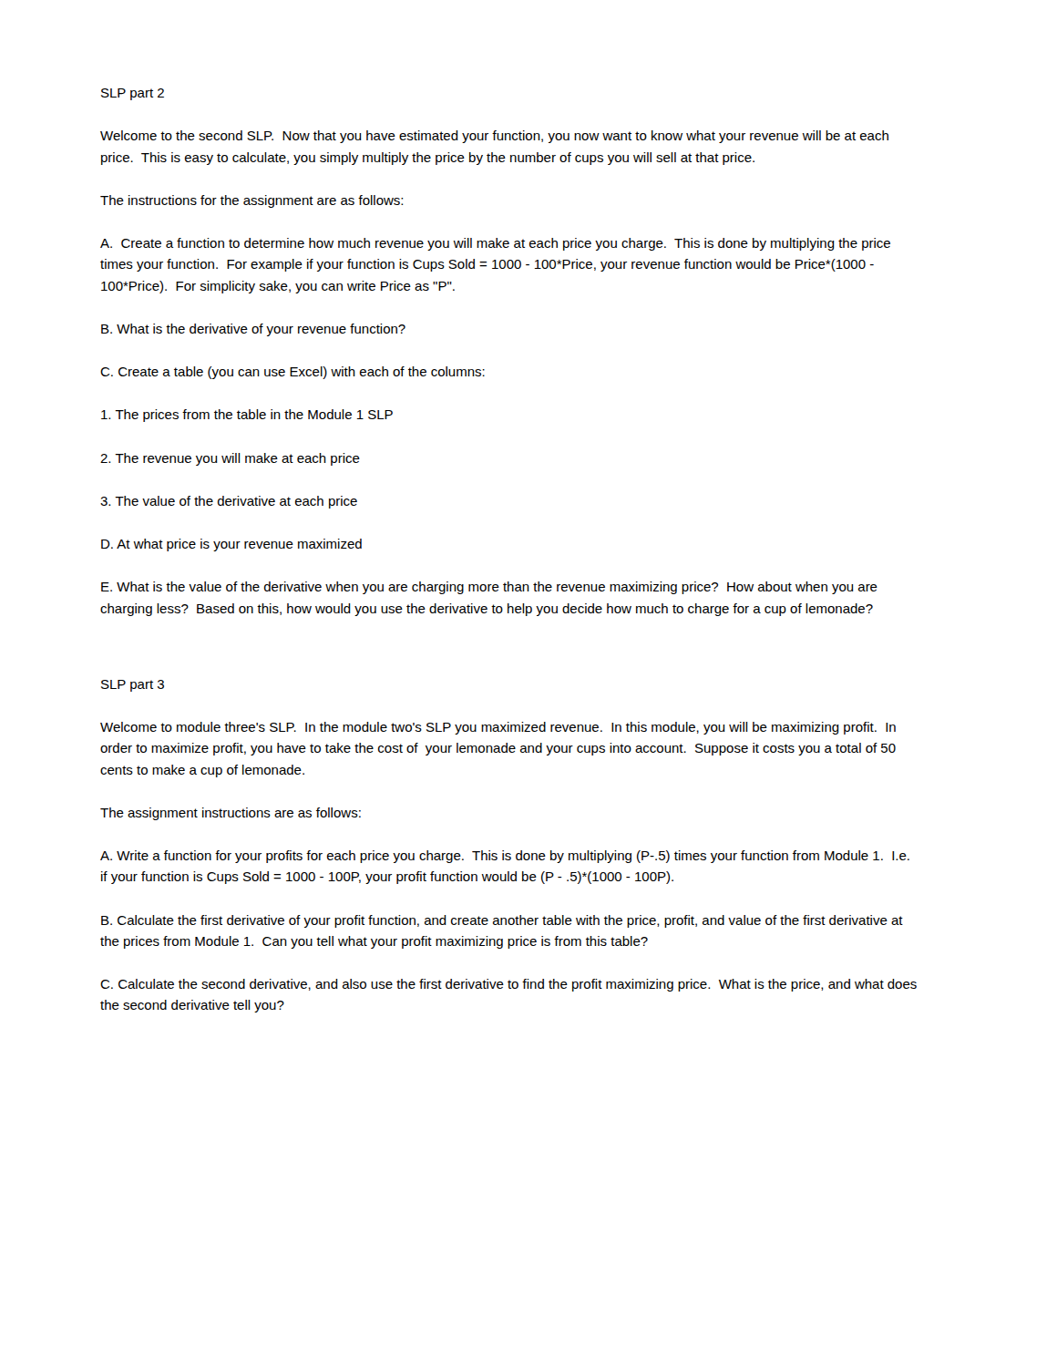SLP part 2
Welcome to the second SLP. Now that you have estimated your function, you now want to know what your revenue will be at each price. This is easy to calculate, you simply multiply the price by the number of cups you will sell at that price.
The instructions for the assignment are as follows:
A. Create a function to determine how much revenue you will make at each price you charge. This is done by multiplying the price times your function. For example if your function is Cups Sold = 1000 - 100*Price, your revenue function would be Price*(1000 - 100*Price). For simplicity sake, you can write Price as "P".
B. What is the derivative of your revenue function?
C. Create a table (you can use Excel) with each of the columns:
1. The prices from the table in the Module 1 SLP
2. The revenue you will make at each price
3. The value of the derivative at each price
D. At what price is your revenue maximized
E. What is the value of the derivative when you are charging more than the revenue maximizing price? How about when you are charging less? Based on this, how would you use the derivative to help you decide how much to charge for a cup of lemonade?
SLP part 3
Welcome to module three's SLP. In the module two's SLP you maximized revenue. In this module, you will be maximizing profit. In order to maximize profit, you have to take the cost of your lemonade and your cups into account. Suppose it costs you a total of 50 cents to make a cup of lemonade.
The assignment instructions are as follows:
A. Write a function for your profits for each price you charge. This is done by multiplying (P-.5) times your function from Module 1. I.e. if your function is Cups Sold = 1000 - 100P, your profit function would be (P - .5)*(1000 - 100P).
B. Calculate the first derivative of your profit function, and create another table with the price, profit, and value of the first derivative at the prices from Module 1. Can you tell what your profit maximizing price is from this table?
C. Calculate the second derivative, and also use the first derivative to find the profit maximizing price. What is the price, and what does the second derivative tell you?